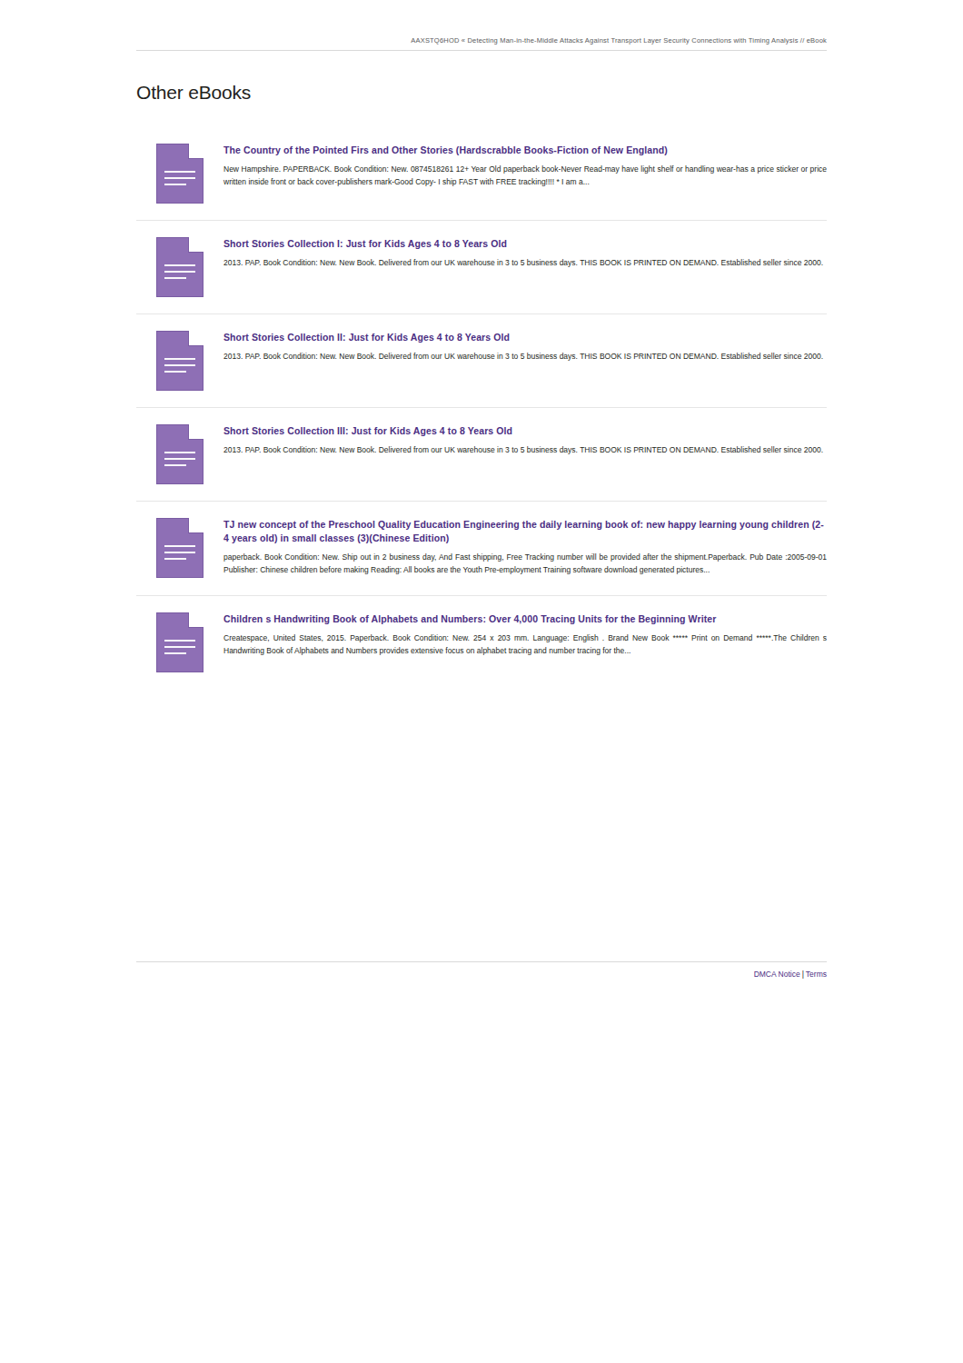AAXSTQ6HOD « Detecting Man-in-the-Middle Attacks Against Transport Layer Security Connections with Timing Analysis // eBook
Other eBooks
The Country of the Pointed Firs and Other Stories (Hardscrabble Books-Fiction of New England)
New Hampshire. PAPERBACK. Book Condition: New. 0874518261 12+ Year Old paperback book-Never Read-may have light shelf or handling wear-has a price sticker or price written inside front or back cover-publishers mark-Good Copy- I ship FAST with FREE tracking!!!! * I am a...
Short Stories Collection I: Just for Kids Ages 4 to 8 Years Old
2013. PAP. Book Condition: New. New Book. Delivered from our UK warehouse in 3 to 5 business days. THIS BOOK IS PRINTED ON DEMAND. Established seller since 2000.
Short Stories Collection II: Just for Kids Ages 4 to 8 Years Old
2013. PAP. Book Condition: New. New Book. Delivered from our UK warehouse in 3 to 5 business days. THIS BOOK IS PRINTED ON DEMAND. Established seller since 2000.
Short Stories Collection III: Just for Kids Ages 4 to 8 Years Old
2013. PAP. Book Condition: New. New Book. Delivered from our UK warehouse in 3 to 5 business days. THIS BOOK IS PRINTED ON DEMAND. Established seller since 2000.
TJ new concept of the Preschool Quality Education Engineering the daily learning book of: new happy learning young children (2-4 years old) in small classes (3)(Chinese Edition)
paperback. Book Condition: New. Ship out in 2 business day, And Fast shipping, Free Tracking number will be provided after the shipment.Paperback. Pub Date :2005-09-01 Publisher: Chinese children before making Reading: All books are the Youth Pre-employment Training software download generated pictures...
Children s Handwriting Book of Alphabets and Numbers: Over 4,000 Tracing Units for the Beginning Writer
Createspace, United States, 2015. Paperback. Book Condition: New. 254 x 203 mm. Language: English . Brand New Book ***** Print on Demand *****.The Children s Handwriting Book of Alphabets and Numbers provides extensive focus on alphabet tracing and number tracing for the...
DMCA Notice|Terms